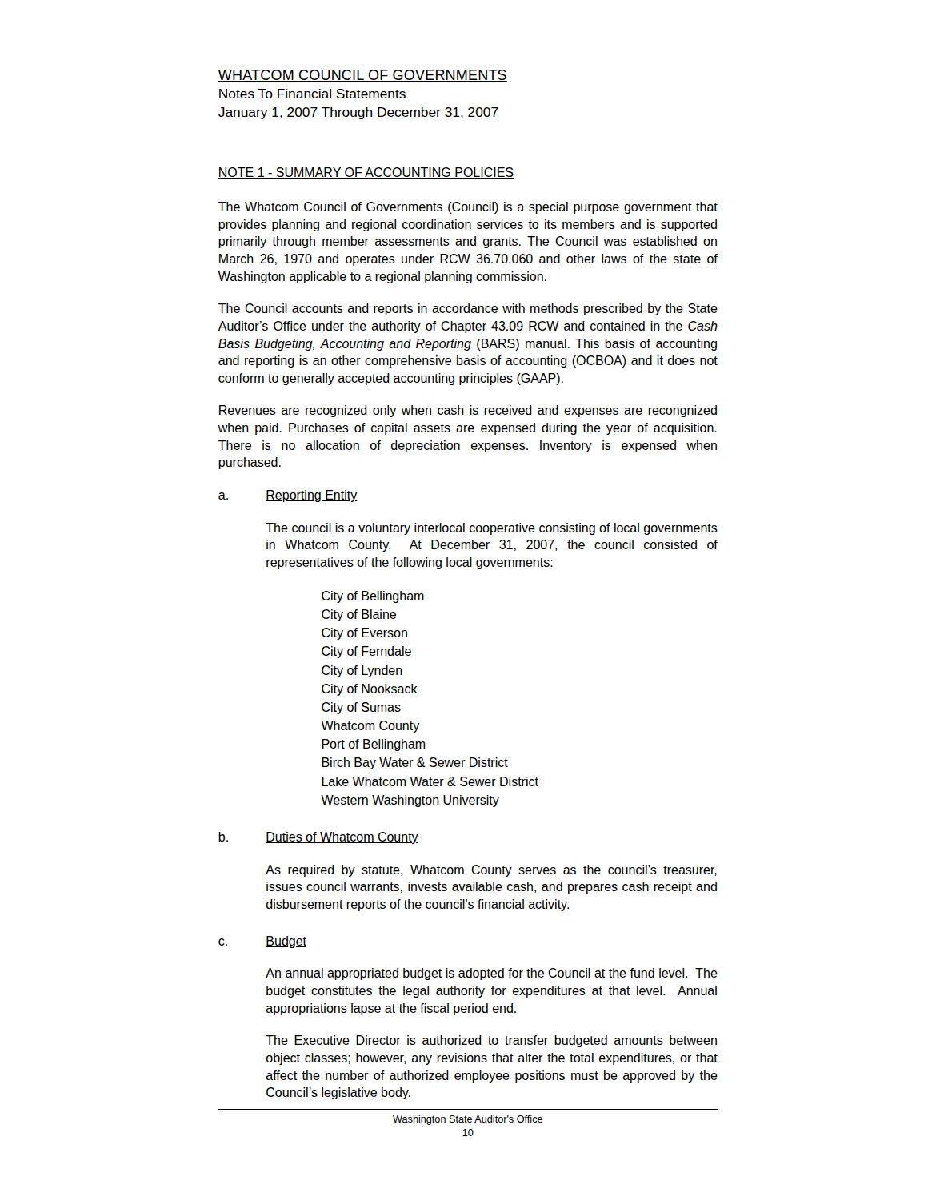WHATCOM COUNCIL OF GOVERNMENTS
Notes To Financial Statements
January 1, 2007 Through December 31, 2007
NOTE 1 - SUMMARY OF ACCOUNTING POLICIES
The Whatcom Council of Governments (Council) is a special purpose government that provides planning and regional coordination services to its members and is supported primarily through member assessments and grants. The Council was established on March 26, 1970 and operates under RCW 36.70.060 and other laws of the state of Washington applicable to a regional planning commission.
The Council accounts and reports in accordance with methods prescribed by the State Auditor’s Office under the authority of Chapter 43.09 RCW and contained in the Cash Basis Budgeting, Accounting and Reporting (BARS) manual. This basis of accounting and reporting is an other comprehensive basis of accounting (OCBOA) and it does not conform to generally accepted accounting principles (GAAP).
Revenues are recognized only when cash is received and expenses are recongnized when paid. Purchases of capital assets are expensed during the year of acquisition. There is no allocation of depreciation expenses. Inventory is expensed when purchased.
a.
Reporting Entity
The council is a voluntary interlocal cooperative consisting of local governments in Whatcom County. At December 31, 2007, the council consisted of representatives of the following local governments:
City of Bellingham
City of Blaine
City of Everson
City of Ferndale
City of Lynden
City of Nooksack
City of Sumas
Whatcom County
Port of Bellingham
Birch Bay Water & Sewer District
Lake Whatcom Water & Sewer District
Western Washington University
b.
Duties of Whatcom County
As required by statute, Whatcom County serves as the council’s treasurer, issues council warrants, invests available cash, and prepares cash receipt and disbursement reports of the council’s financial activity.
c.
Budget
An annual appropriated budget is adopted for the Council at the fund level. The budget constitutes the legal authority for expenditures at that level. Annual appropriations lapse at the fiscal period end.
The Executive Director is authorized to transfer budgeted amounts between object classes; however, any revisions that alter the total expenditures, or that affect the number of authorized employee positions must be approved by the Council’s legislative body.
Washington State Auditor's Office 10